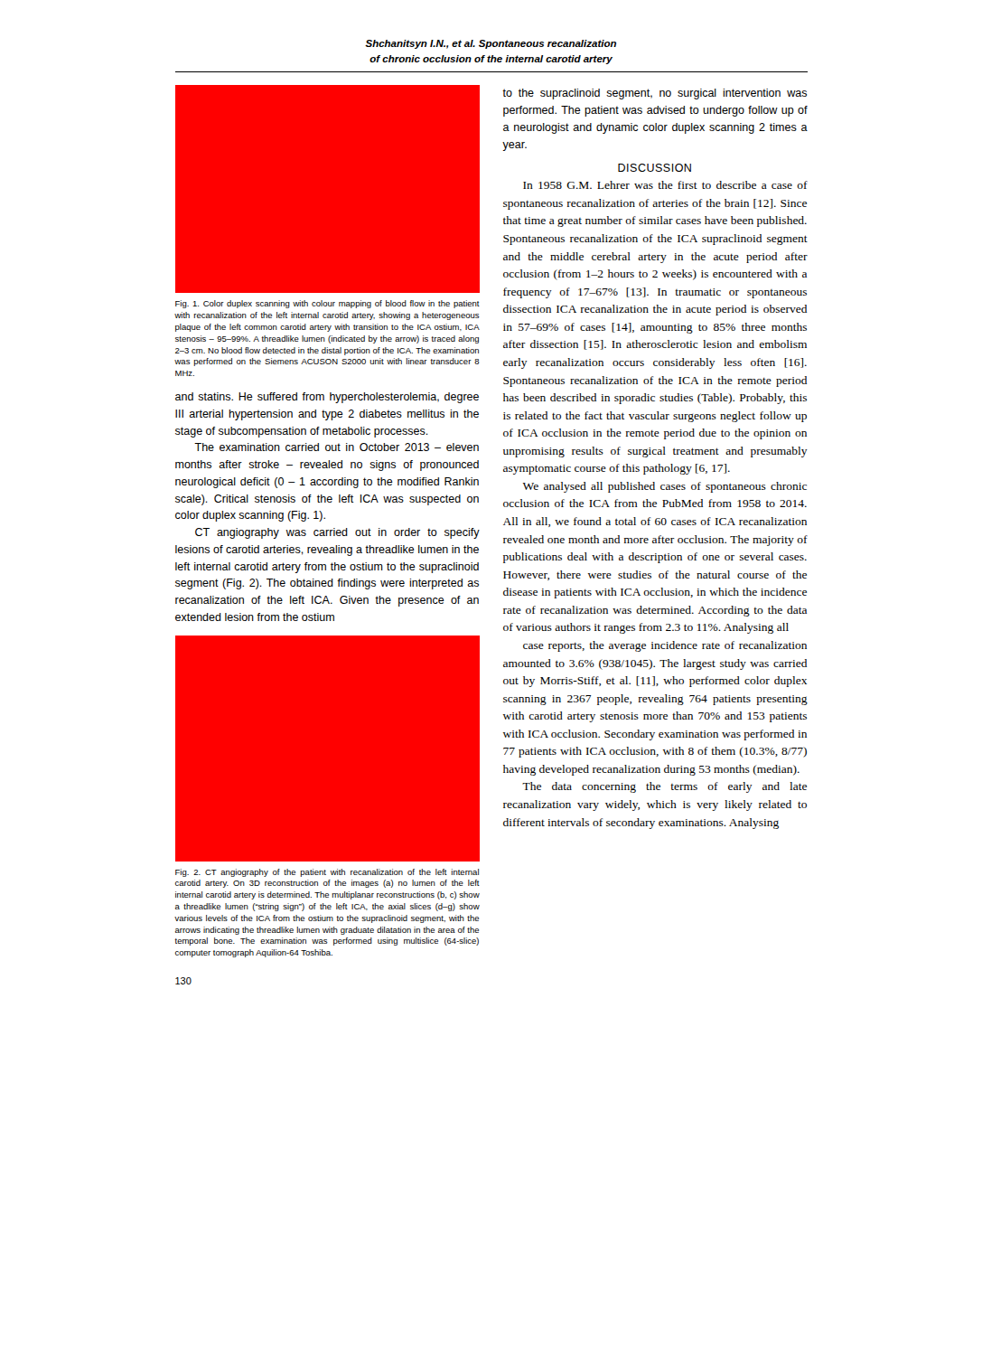Shchanitsyn I.N., et al. Spontaneous recanalization
of chronic occlusion of the internal carotid artery
Fig. 1. Color duplex scanning with colour mapping of blood flow in the patient with recanalization of the left internal carotid artery, showing a heterogeneous plaque of the left common carotid artery with transition to the ICA ostium, ICA stenosis – 95–99%. A threadlike lumen (indicated by the arrow) is traced along 2–3 cm. No blood flow detected in the distal portion of the ICA. The examination was performed on the Siemens ACUSON S2000 unit with linear transducer 8 MHz.
and statins. He suffered from hypercholesterolemia, degree III arterial hypertension and type 2 diabetes mellitus in the stage of subcompensation of metabolic processes.
The examination carried out in October 2013 – eleven months after stroke – revealed no signs of pronounced neurological deficit (0 – 1 according to the modified Rankin scale). Critical stenosis of the left ICA was suspected on color duplex scanning (Fig. 1).
CT angiography was carried out in order to specify lesions of carotid arteries, revealing a threadlike lumen in the left internal carotid artery from the ostium to the supraclinoid segment (Fig. 2). The obtained findings were interpreted as recanalization of the left ICA. Given the presence of an extended lesion from the ostium
Fig. 2. CT angiography of the patient with recanalization of the left internal carotid artery. On 3D reconstruction of the images (a) no lumen of the left internal carotid artery is determined. The multiplanar reconstructions (b, c) show a threadlike lumen (“string sign”) of the left ICA, the axial slices (d–g) show various levels of the ICA from the ostium to the supraclinoid segment, with the arrows indicating the threadlike lumen with graduate dilatation in the area of the temporal bone. The examination was performed using multislice (64-slice) computer tomograph Aquilion-64 Toshiba.
to the supraclinoid segment, no surgical intervention was performed. The patient was advised to undergo follow up of a neurologist and dynamic color duplex scanning 2 times a year.
DISCUSSION
In 1958 G.M. Lehrer was the first to describe a case of spontaneous recanalization of arteries of the brain [12]. Since that time a great number of similar cases have been published. Spontaneous recanalization of the ICA supraclinoid segment and the middle cerebral artery in the acute period after occlusion (from 1–2 hours to 2 weeks) is encountered with a frequency of 17–67% [13]. In traumatic or spontaneous dissection ICA recanalization the in acute period is observed in 57–69% of cases [14], amounting to 85% three months after dissection [15]. In atherosclerotic lesion and embolism early recanalization occurs considerably less often [16]. Spontaneous recanalization of the ICA in the remote period has been described in sporadic studies (Table). Probably, this is related to the fact that vascular surgeons neglect follow up of ICA occlusion in the remote period due to the opinion on unpromising results of surgical treatment and presumably asymptomatic course of this pathology [6, 17].
We analysed all published cases of spontaneous chronic occlusion of the ICA from the PubMed from 1958 to 2014. All in all, we found a total of 60 cases of ICA recanalization revealed one month and more after occlusion. The majority of publications deal with a description of one or several cases. However, there were studies of the natural course of the disease in patients with ICA occlusion, in which the incidence rate of recanalization was determined. According to the data of various authors it ranges from 2.3 to 11%. Analysing all
case reports, the average incidence rate of recanalization amounted to 3.6% (938/1045). The largest study was carried out by Morris-Stiff, et al. [11], who performed color duplex scanning in 2367 people, revealing 764 patients presenting with carotid artery stenosis more than 70% and 153 patients with ICA occlusion. Secondary examination was performed in 77 patients with ICA occlusion, with 8 of them (10.3%, 8/77) having developed recanalization during 53 months (median).
The data concerning the terms of early and late recanalization vary widely, which is very likely related to different intervals of secondary examinations. Analysing
130